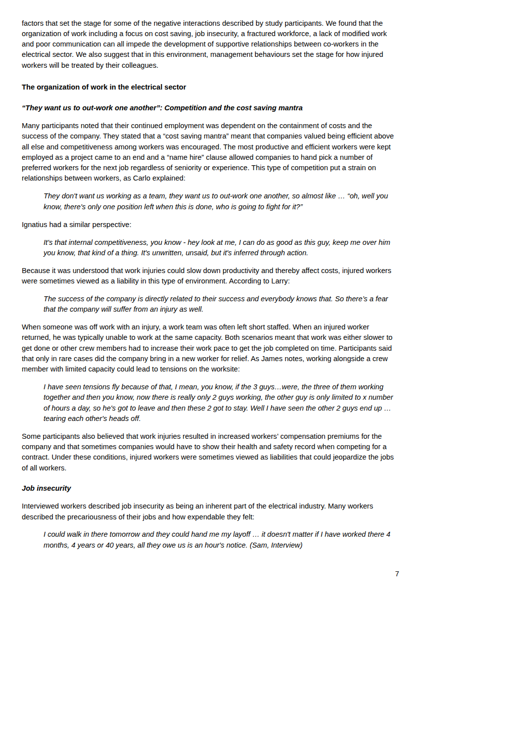factors that set the stage for some of the negative interactions described by study participants. We found that the organization of work including a focus on cost saving, job insecurity, a fractured workforce, a lack of modified work and poor communication can all impede the development of supportive relationships between co-workers in the electrical sector. We also suggest that in this environment, management behaviours set the stage for how injured workers will be treated by their colleagues.
The organization of work in the electrical sector
“They want us to out-work one another”: Competition and the cost saving mantra
Many participants noted that their continued employment was dependent on the containment of costs and the success of the company. They stated that a “cost saving mantra” meant that companies valued being efficient above all else and competitiveness among workers was encouraged. The most productive and efficient workers were kept employed as a project came to an end and a “name hire” clause allowed companies to hand pick a number of preferred workers for the next job regardless of seniority or experience. This type of competition put a strain on relationships between workers, as Carlo explained:
They don't want us working as a team, they want us to out-work one another, so almost like … “oh, well you know, there's only one position left when this is done, who is going to fight for it?”
Ignatius had a similar perspective:
It's that internal competitiveness, you know - hey look at me, I can do as good as this guy, keep me over him you know, that kind of a thing. It's unwritten, unsaid, but it's inferred through action.
Because it was understood that work injuries could slow down productivity and thereby affect costs, injured workers were sometimes viewed as a liability in this type of environment. According to Larry:
The success of the company is directly related to their success and everybody knows that. So there’s a fear that the company will suffer from an injury as well.
When someone was off work with an injury, a work team was often left short staffed. When an injured worker returned, he was typically unable to work at the same capacity. Both scenarios meant that work was either slower to get done or other crew members had to increase their work pace to get the job completed on time. Participants said that only in rare cases did the company bring in a new worker for relief. As James notes, working alongside a crew member with limited capacity could lead to tensions on the worksite:
I have seen tensions fly because of that, I mean, you know, if the 3 guys…were, the three of them working together and then you know, now there is really only 2 guys working, the other guy is only limited to x number of hours a day, so he's got to leave and then these 2 got to stay. Well I have seen the other 2 guys end up … tearing each other's heads off.
Some participants also believed that work injuries resulted in increased workers’ compensation premiums for the company and that sometimes companies would have to show their health and safety record when competing for a contract. Under these conditions, injured workers were sometimes viewed as liabilities that could jeopardize the jobs of all workers.
Job insecurity
Interviewed workers described job insecurity as being an inherent part of the electrical industry. Many workers described the precariousness of their jobs and how expendable they felt:
I could walk in there tomorrow and they could hand me my layoff … it doesn't matter if I have worked there 4 months, 4 years or 40 years, all they owe us is an hour's notice. (Sam, Interview)
7